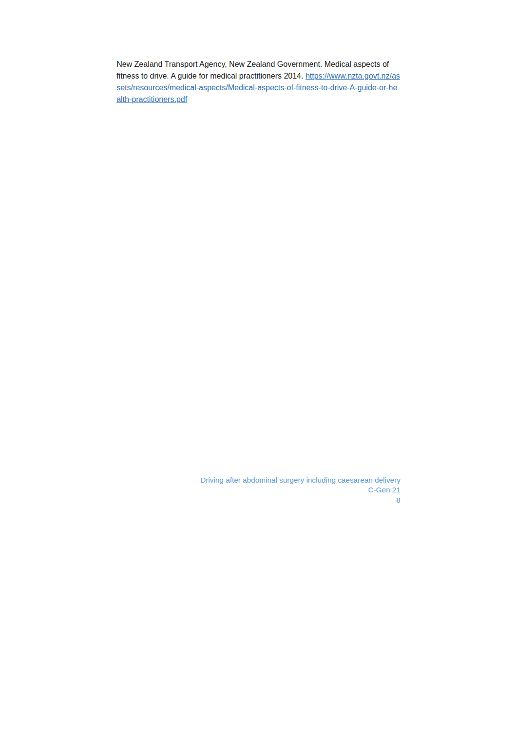New Zealand Transport Agency, New Zealand Government. Medical aspects of fitness to drive. A guide for medical practitioners 2014. https://www.nzta.govt.nz/assets/resources/medical-aspects/Medical-aspects-of-fitness-to-drive-A-guide-or-health-practitioners.pdf
Driving after abdominal surgery including caesarean delivery
C-Gen 21
8